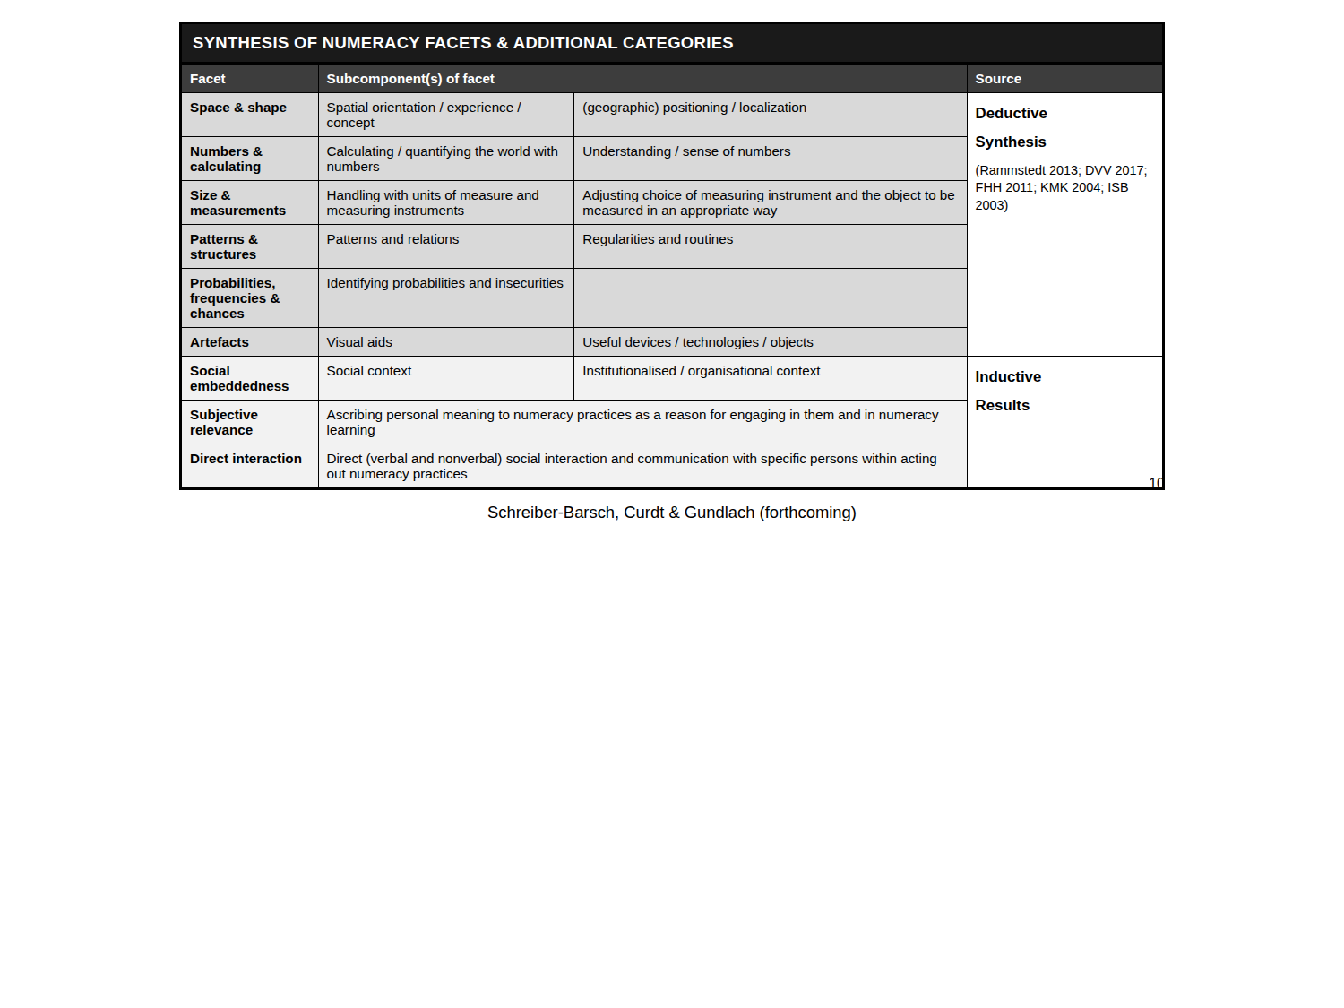Synthesis of Numeracy Facets & Additional Categories
| Facet | Subcomponent(s) of facet | Source |
| --- | --- | --- |
| Space & shape | Spatial orientation / experience / concept | (geographic) positioning / localization | Deductive Synthesis (Rammstedt 2013; DVV 2017; FHH 2011; KMK 2004; ISB 2003) |
| Numbers & calculating | Calculating / quantifying the world with numbers | Understanding / sense of numbers |
| Size & measurements | Handling with units of measure and measuring instruments | Adjusting choice of measuring instrument and the object to be measured in an appropriate way |
| Patterns & structures | Patterns and relations | Regularities and routines |
| Probabilities, frequencies & chances | Identifying probabilities and insecurities | |
| Artefacts | Visual aids | Useful devices / technologies / objects |
| Social embeddedness | Social context | Institutionalised / organisational context | Inductive Results |
| Subjective relevance | Ascribing personal meaning to numeracy practices as a reason for engaging in them and in numeracy learning |
| Direct interaction | Direct (verbal and nonverbal) social interaction and communication with specific persons within acting out numeracy practices |
Schreiber-Barsch, Curdt & Gundlach (forthcoming)
10